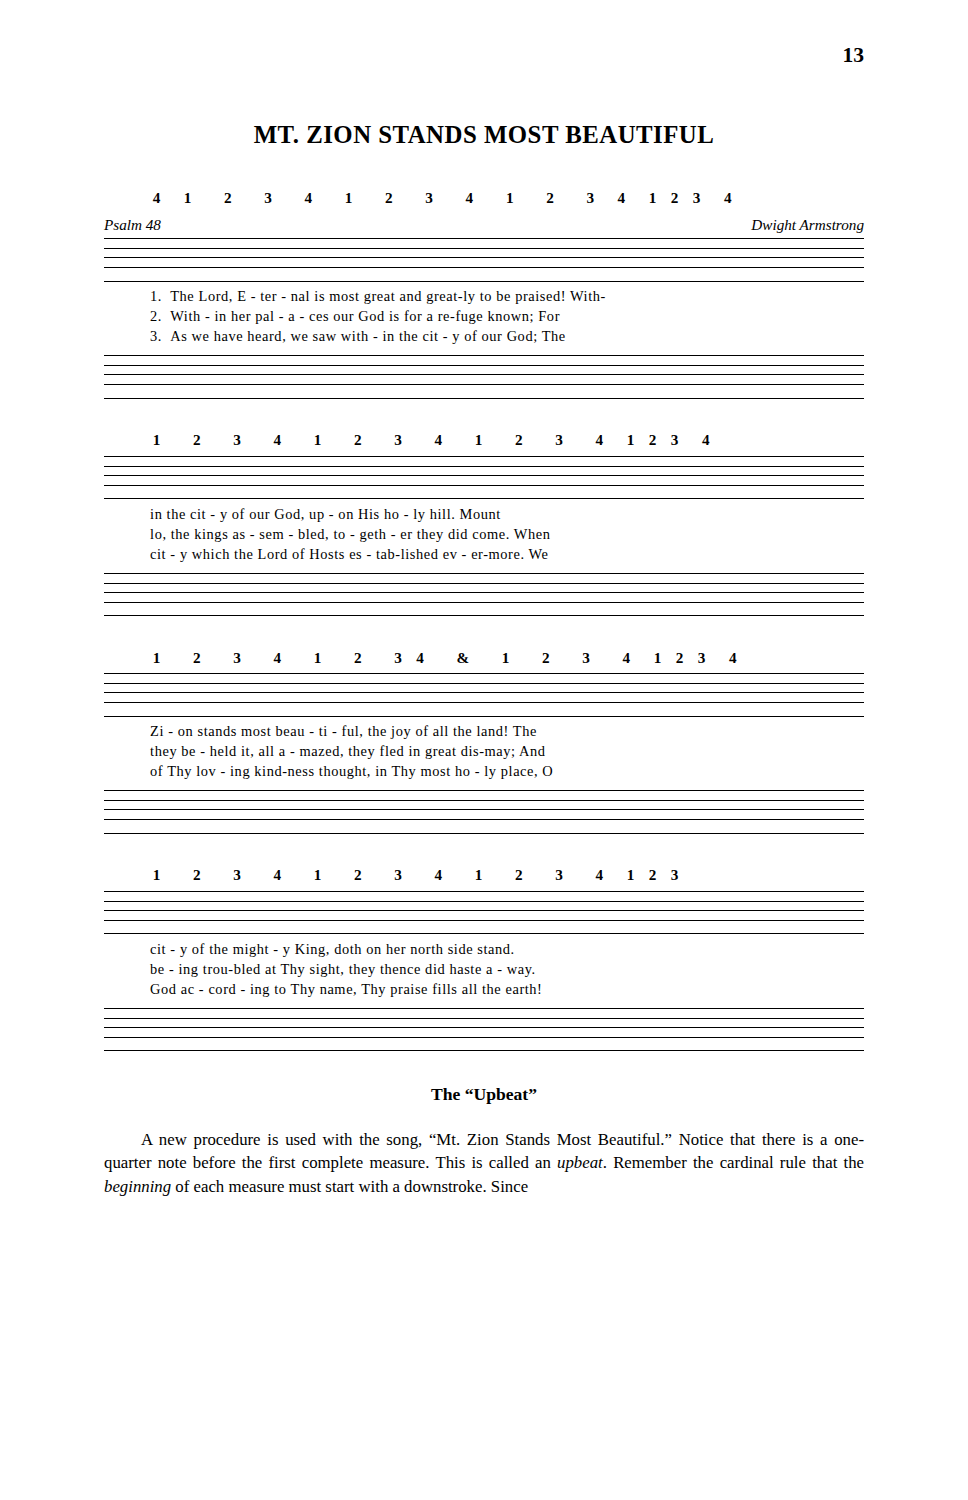13
MT. ZION STANDS MOST BEAUTIFUL
4 1 2 3 4 1 2 3 4 1 2 3 4 1 2 3 4
Psalm 48 Dwight Armstrong
1. The Lord, E - ter - nal is most great and great-ly to be praised! With-
2. With - in her pal - a - ces our God is for a re-fuge known; For
3. As we have heard, we saw with - in the cit - y of our God; The
1 2 3 4 1 2 3 4 1 2 3 4 1 2 3 4
in the cit - y of our God, up - on His ho - ly hill. Mount
lo, the kings as - sem - bled, to - geth - er they did come. When
cit - y which the Lord of Hosts es - tab-lished ev - er-more. We
1 2 3 4 1 2 3 4 & 1 2 3 4 1 2 3 4
Zi - on stands most beau - ti - ful, the joy of all the land! The
they be - held it, all a - mazed, they fled in great dis-may; And
of Thy lov - ing kind-ness thought, in Thy most ho - ly place, O
1 2 3 4 1 2 3 4 1 2 3 4 1 2 3
cit - y of the might - y King, doth on her north side stand.
be - ing trou-bled at Thy sight, they thence did haste a - way.
God ac - cord - ing to Thy name, Thy praise fills all the earth!
The “Upbeat”
A new procedure is used with the song, “Mt. Zion Stands Most Beautiful.” Notice that there is a one-quarter note before the first complete measure. This is called an upbeat. Remember the cardinal rule that the beginning of each measure must start with a downstroke. Since